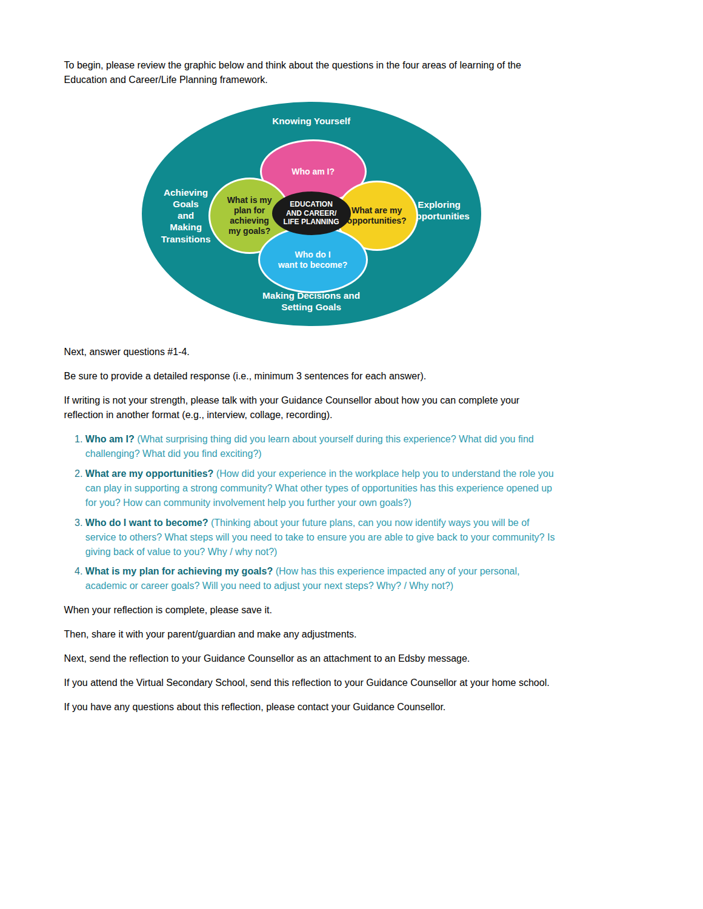To begin, please review the graphic below and think about the questions in the four areas of learning of the Education and Career/Life Planning framework.
Knowing Yourself
Making Decisions and
Setting Goals
Achieving
Goals
and
Making
Transitions
Exploring
Opportunities
Who am I?
What is my
plan for
achieving
my goals?
What are my
opportunities?
Who do I
want to become?
EDUCATION
AND CAREER/
LIFE PLANNING
Next, answer questions #1-4.
Be sure to provide a detailed response (i.e., minimum 3 sentences for each answer).
If writing is not your strength, please talk with your Guidance Counsellor about how you can complete your reflection in another format (e.g., interview, collage, recording).
Who am I? (What surprising thing did you learn about yourself during this experience? What did you find challenging? What did you find exciting?)
What are my opportunities? (How did your experience in the workplace help you to understand the role you can play in supporting a strong community? What other types of opportunities has this experience opened up for you? How can community involvement help you further your own goals?)
Who do I want to become? (Thinking about your future plans, can you now identify ways you will be of service to others? What steps will you need to take to ensure you are able to give back to your community? Is giving back of value to you? Why / why not?)
What is my plan for achieving my goals? (How has this experience impacted any of your personal, academic or career goals? Will you need to adjust your next steps? Why? / Why not?)
When your reflection is complete, please save it.
Then, share it with your parent/guardian and make any adjustments.
Next, send the reflection to your Guidance Counsellor as an attachment to an Edsby message.
If you attend the Virtual Secondary School, send this reflection to your Guidance Counsellor at your home school.
If you have any questions about this reflection, please contact your Guidance Counsellor.